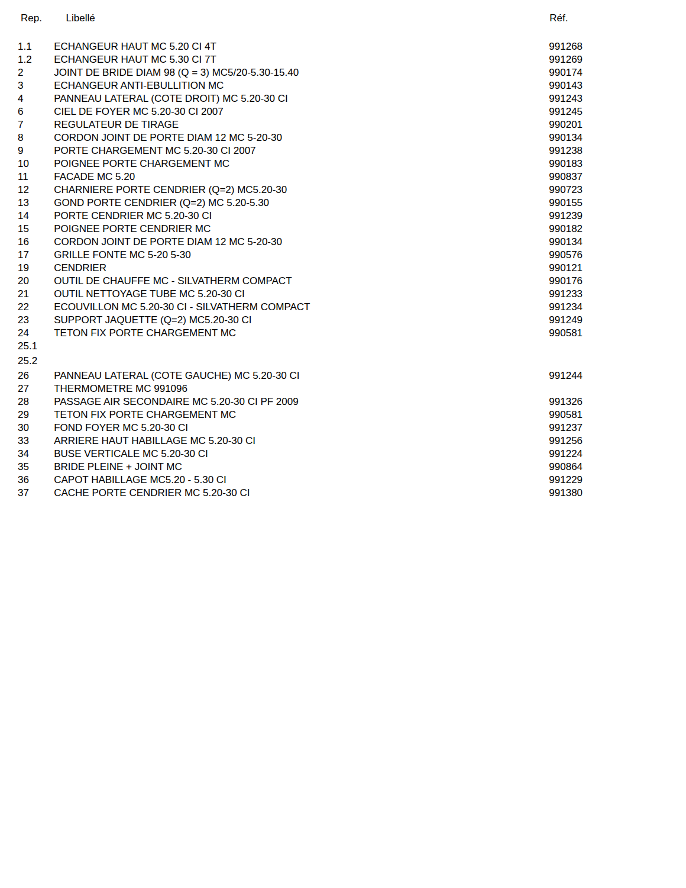| Rep. | Libellé | Réf. |
| --- | --- | --- |
| 1.1 | ECHANGEUR HAUT MC 5.20 CI 4T | 991268 |
| 1.2 | ECHANGEUR HAUT MC 5.30 CI 7T | 991269 |
| 2 | JOINT DE BRIDE DIAM 98 (Q = 3) MC5/20-5.30-15.40 | 990174 |
| 3 | ECHANGEUR ANTI-EBULLITION MC | 990143 |
| 4 | PANNEAU LATERAL (COTE DROIT) MC 5.20-30 CI | 991243 |
| 6 | CIEL DE FOYER MC 5.20-30 CI 2007 | 991245 |
| 7 | REGULATEUR DE TIRAGE | 990201 |
| 8 | CORDON JOINT DE PORTE DIAM 12 MC 5-20-30 | 990134 |
| 9 | PORTE CHARGEMENT MC 5.20-30 CI 2007 | 991238 |
| 10 | POIGNEE PORTE CHARGEMENT MC | 990183 |
| 11 | FACADE MC 5.20 | 990837 |
| 12 | CHARNIERE PORTE CENDRIER (Q=2) MC5.20-30 | 990723 |
| 13 | GOND PORTE CENDRIER (Q=2) MC 5.20-5.30 | 990155 |
| 14 | PORTE CENDRIER MC 5.20-30 CI | 991239 |
| 15 | POIGNEE PORTE CENDRIER MC | 990182 |
| 16 | CORDON JOINT DE PORTE DIAM 12 MC 5-20-30 | 990134 |
| 17 | GRILLE FONTE MC 5-20 5-30 | 990576 |
| 19 | CENDRIER | 990121 |
| 20 | OUTIL DE CHAUFFE MC - SILVATHERM COMPACT | 990176 |
| 21 | OUTIL NETTOYAGE TUBE MC 5.20-30 CI | 991233 |
| 22 | ECOUVILLON MC 5.20-30 CI - SILVATHERM COMPACT | 991234 |
| 23 | SUPPORT JAQUETTE (Q=2) MC5.20-30 CI | 991249 |
| 24 | TETON FIX PORTE CHARGEMENT MC | 990581 |
| 25.1 | | |
| 25.2 | | |
| 26 | PANNEAU LATERAL (COTE GAUCHE) MC 5.20-30 CI | 991244 |
| 27 | THERMOMETRE MC 991096 | |
| 28 | PASSAGE AIR SECONDAIRE MC 5.20-30 CI PF 2009 | 991326 |
| 29 | TETON FIX PORTE CHARGEMENT MC | 990581 |
| 30 | FOND FOYER MC 5.20-30 CI | 991237 |
| 33 | ARRIERE HAUT HABILLAGE MC 5.20-30 CI | 991256 |
| 34 | BUSE VERTICALE MC 5.20-30 CI | 991224 |
| 35 | BRIDE PLEINE + JOINT MC | 990864 |
| 36 | CAPOT HABILLAGE MC5.20 - 5.30 CI | 991229 |
| 37 | CACHE PORTE CENDRIER MC 5.20-30 CI | 991380 |